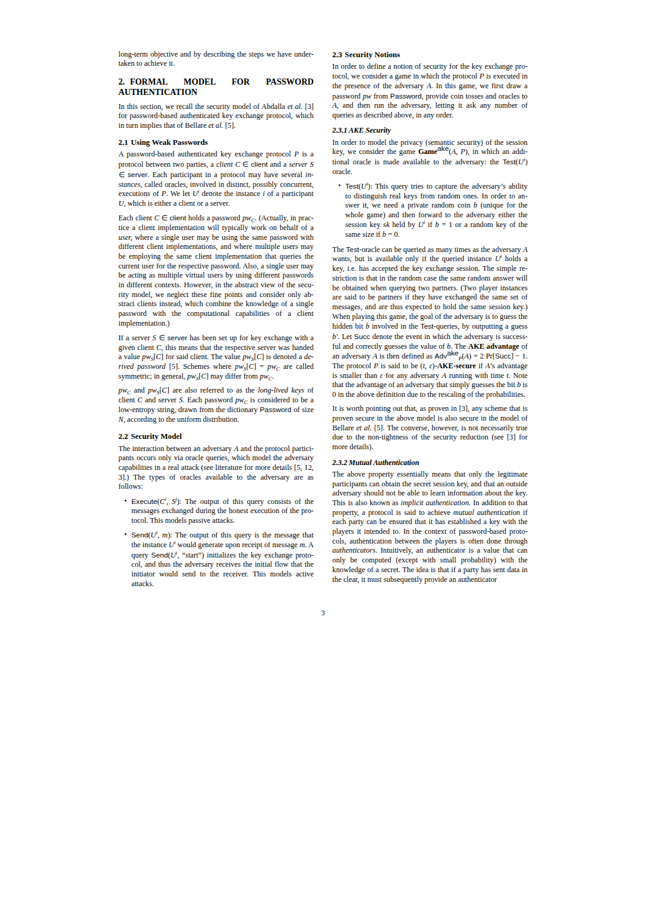long-term objective and by describing the steps we have undertaken to achieve it.
2. FORMAL MODEL FOR PASSWORD AUTHENTICATION
In this section, we recall the security model of Abdalla et al. [3] for password-based authenticated key exchange protocol, which in turn implies that of Bellare et al. [5].
2.1 Using Weak Passwords
A password-based authenticated key exchange protocol P is a protocol between two parties, a client C ∈ client and a server S ∈ server. Each participant in a protocol may have several instances, called oracles, involved in distinct, possibly concurrent, executions of P. We let Ui denote the instance i of a participant U, which is either a client or a server.
Each client C ∈ client holds a password pwC. (Actually, in practice a client implementation will typically work on behalf of a user, where a single user may be using the same password with different client implementations, and where multiple users may be employing the same client implementation that queries the current user for the respective password. Also, a single user may be acting as multiple virtual users by using different passwords in different contexts. However, in the abstract view of the security model, we neglect these fine points and consider only abstract clients instead, which combine the knowledge of a single password with the computational capabilities of a client implementation.)
If a server S ∈ server has been set up for key exchange with a given client C, this means that the respective server was handed a value pwS[C] for said client. The value pwS[C] is denoted a derived password [5]. Schemes where pwS[C] = pwC are called symmetric; in general, pwS[C] may differ from pwC.
pwC and pwS[C] are also referred to as the long-lived keys of client C and server S. Each password pwC is considered to be a low-entropy string, drawn from the dictionary Password of size N, according to the uniform distribution.
2.2 Security Model
The interaction between an adversary A and the protocol participants occurs only via oracle queries, which model the adversary capabilities in a real attack (see literature for more details [5, 12, 3].) The types of oracles available to the adversary are as follows:
Execute(Ci, Sj): The output of this query consists of the messages exchanged during the honest execution of the protocol. This models passive attacks.
Send(Ui, m): The output of this query is the message that the instance Ui would generate upon receipt of message m. A query Send(Ui, “start”) initializes the key exchange protocol, and thus the adversary receives the initial flow that the initiator would send to the receiver. This models active attacks.
2.3 Security Notions
In order to define a notion of security for the key exchange protocol, we consider a game in which the protocol P is executed in the presence of the adversary A. In this game, we first draw a password pw from Password, provide coin tosses and oracles to A, and then run the adversary, letting it ask any number of queries as described above, in any order.
2.3.1 AKE Security
In order to model the privacy (semantic security) of the session key, we consider the game Gameake(A, P), in which an additional oracle is made available to the adversary: the Test(Ui) oracle.
Test(Ui): This query tries to capture the adversary’s ability to distinguish real keys from random ones. In order to answer it, we need a private random coin b (unique for the whole game) and then forward to the adversary either the session key sk held by Ui if b = 1 or a random key of the same size if b = 0.
The Test-oracle can be queried as many times as the adversary A wants, but is available only if the queried instance Ui holds a key, i.e. has accepted the key exchange session. The simple restriction is that in the random case the same random answer will be obtained when querying two partners. (Two player instances are said to be partners if they have exchanged the same set of messages, and are thus expected to hold the same session key.) When playing this game, the goal of the adversary is to guess the hidden bit b involved in the Test-queries, by outputting a guess b′. Let Succ denote the event in which the adversary is successful and correctly guesses the value of b. The AKE advantage of an adversary A is then defined as AdvakeP(A) = 2 Pr[Succ] − 1. The protocol P is said to be (t, ε)-AKE-secure if A’s advantage is smaller than ε for any adversary A running with time t. Note that the advantage of an adversary that simply guesses the bit b is 0 in the above definition due to the rescaling of the probabilities.
It is worth pointing out that, as proven in [3], any scheme that is proven secure in the above model is also secure in the model of Bellare et al. [5]. The converse, however, is not necessarily true due to the non-tightness of the security reduction (see [3] for more details).
2.3.2 Mutual Authentication
The above property essentially means that only the legitimate participants can obtain the secret session key, and that an outside adversary should not be able to learn information about the key. This is also known as implicit authentication. In addition to that property, a protocol is said to achieve mutual authentication if each party can be ensured that it has established a key with the players it intended to. In the context of password-based protocols, authentication between the players is often done through authenticators. Intuitively, an authenticator is a value that can only be computed (except with small probability) with the knowledge of a secret. The idea is that if a party has sent data in the clear, it must subsequently provide an authenticator
3